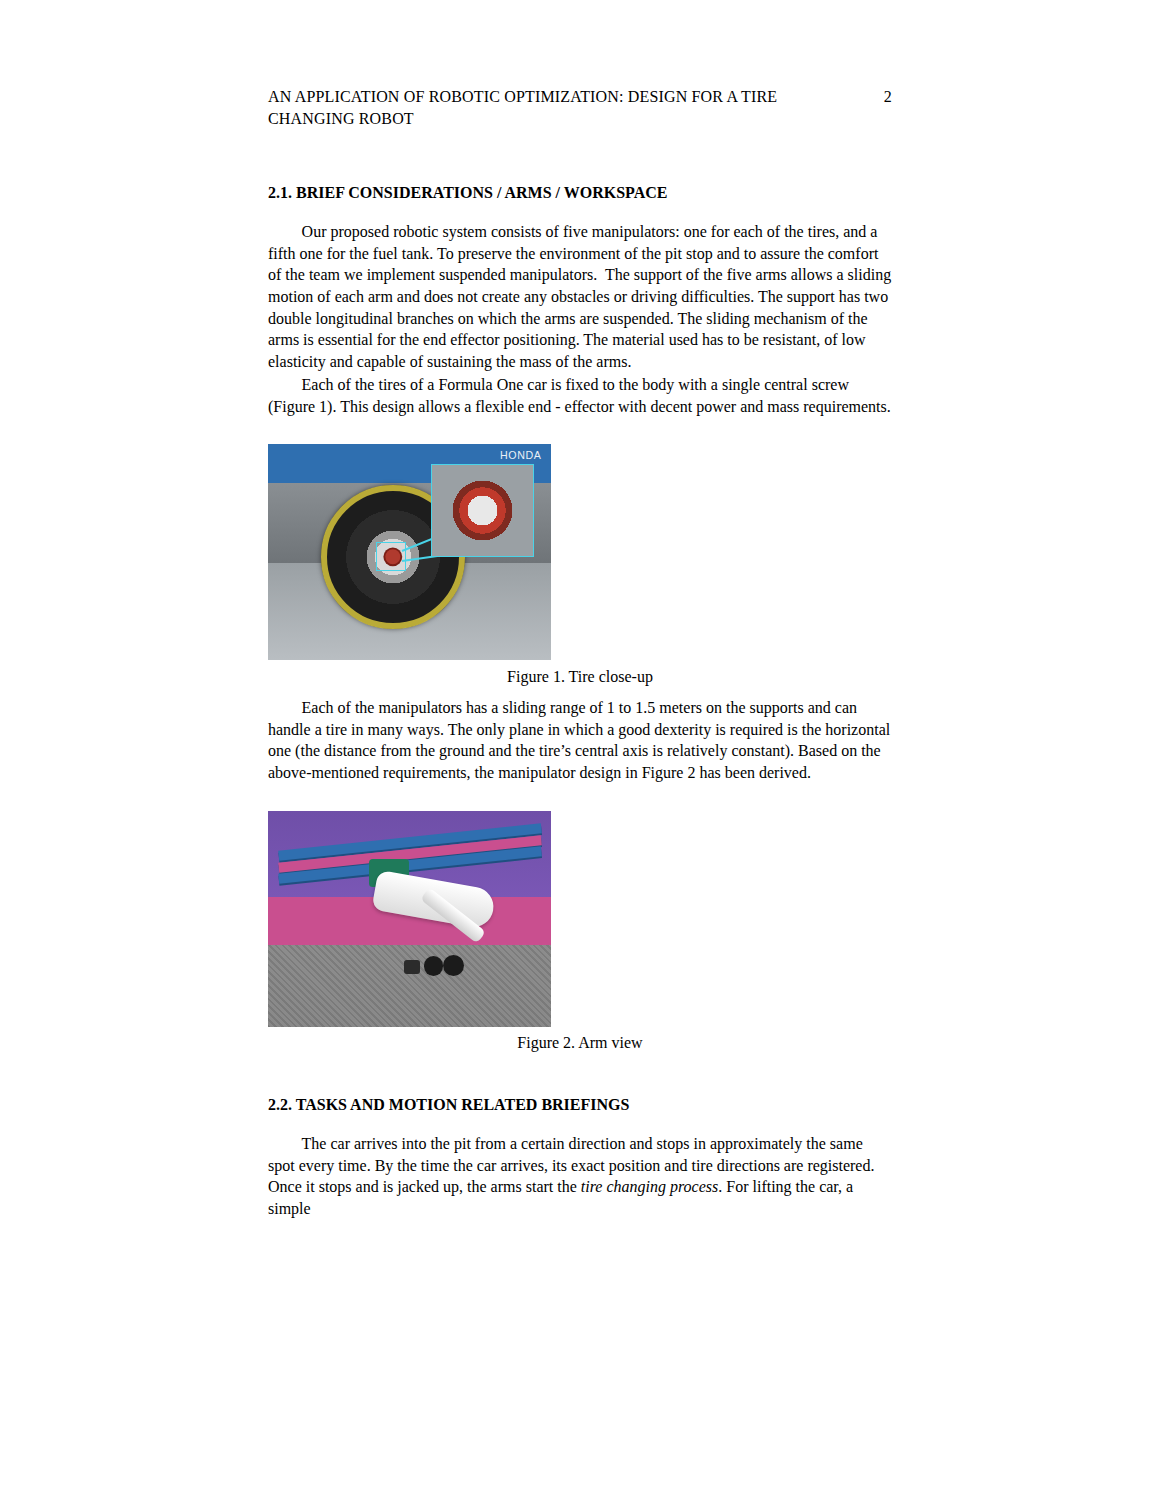An Application of Robotic Optimization: Design for a Tire Changing Robot 2
2.1. Brief Considerations / Arms / Workspace
Our proposed robotic system consists of five manipulators: one for each of the tires, and a fifth one for the fuel tank. To preserve the environment of the pit stop and to assure the comfort of the team we implement suspended manipulators. The support of the five arms allows a sliding motion of each arm and does not create any obstacles or driving difficulties. The support has two double longitudinal branches on which the arms are suspended. The sliding mechanism of the arms is essential for the end effector positioning. The material used has to be resistant, of low elasticity and capable of sustaining the mass of the arms.
Each of the tires of a Formula One car is fixed to the body with a single central screw (Figure 1). This design allows a flexible end - effector with decent power and mass requirements.
HONDA
Figure 1. Tire close-up
Each of the manipulators has a sliding range of 1 to 1.5 meters on the supports and can handle a tire in many ways. The only plane in which a good dexterity is required is the horizontal one (the distance from the ground and the tire’s central axis is relatively constant). Based on the above-mentioned requirements, the manipulator design in Figure 2 has been derived.
Figure 2. Arm view
2.2. Tasks and Motion Related Briefings
The car arrives into the pit from a certain direction and stops in approximately the same spot every time. By the time the car arrives, its exact position and tire directions are registered. Once it stops and is jacked up, the arms start the tire changing process. For lifting the car, a simple